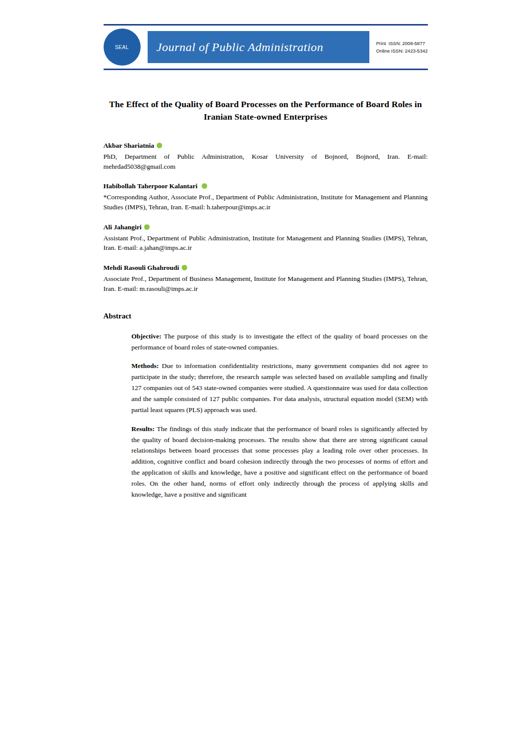SEAL
Journal of Public Administration
Print ISSN: 2008-5877
Online ISSN: 2423-5342
The Effect of the Quality of Board Processes on the Performance of Board Roles in Iranian State-owned Enterprises
Akbar Shariatnia
PhD, Department of Public Administration, Kosar University of Bojnord, Bojnord, Iran. E-mail: mehrdad5038@gmail.com
Habibollah Taherpoor Kalantari
*Corresponding Author, Associate Prof., Department of Public Administration, Institute for Management and Planning Studies (IMPS), Tehran, Iran. E-mail: h.taherpour@imps.ac.ir
Ali Jahangiri
Assistant Prof., Department of Public Administration, Institute for Management and Planning Studies (IMPS), Tehran, Iran. E-mail: a.jahan@imps.ac.ir
Mehdi Rasouli Ghahroudi
Associate Prof., Department of Business Management, Institute for Management and Planning Studies (IMPS), Tehran, Iran. E-mail: m.rasouli@imps.ac.ir
Abstract
Objective: The purpose of this study is to investigate the effect of the quality of board processes on the performance of board roles of state-owned companies.
Methods: Due to information confidentiality restrictions, many government companies did not agree to participate in the study; therefore, the research sample was selected based on available sampling and finally 127 companies out of 543 state-owned companies were studied. A questionnaire was used for data collection and the sample consisted of 127 public companies. For data analysis, structural equation model (SEM) with partial least squares (PLS) approach was used.
Results: The findings of this study indicate that the performance of board roles is significantly affected by the quality of board decision-making processes. The results show that there are strong significant causal relationships between board processes that some processes play a leading role over other processes. In addition, cognitive conflict and board cohesion indirectly through the two processes of norms of effort and the application of skills and knowledge, have a positive and significant effect on the performance of board roles. On the other hand, norms of effort only indirectly through the process of applying skills and knowledge, have a positive and significant